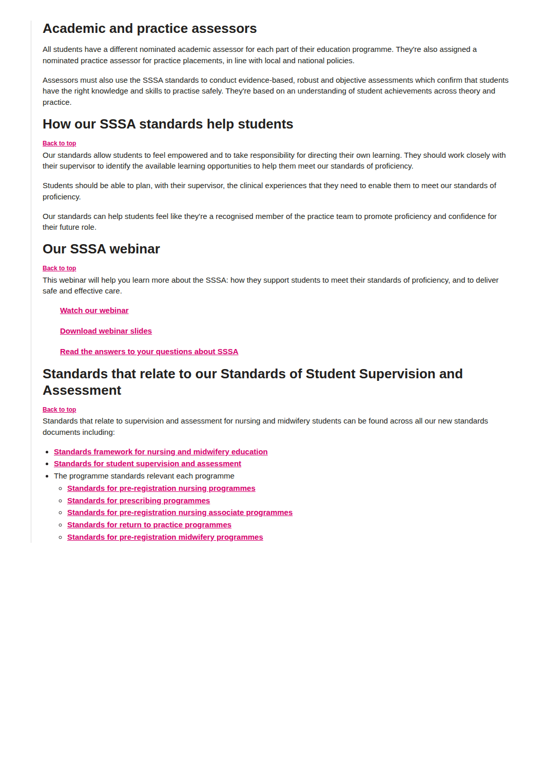Academic and practice assessors
All students have a different nominated academic assessor for each part of their education programme. They're also assigned a nominated practice assessor for practice placements, in line with local and national policies.
Assessors must also use the SSSA standards to conduct evidence-based, robust and objective assessments which confirm that students have the right knowledge and skills to practise safely. They're based on an understanding of student achievements across theory and practice.
How our SSSA standards help students
Back to top
Our standards allow students to feel empowered and to take responsibility for directing their own learning. They should work closely with their supervisor to identify the available learning opportunities to help them meet our standards of proficiency.
Students should be able to plan, with their supervisor, the clinical experiences that they need to enable them to meet our standards of proficiency.
Our standards can help students feel like they're a recognised member of the practice team to promote proficiency and confidence for their future role.
Our SSSA webinar
Back to top
This webinar will help you learn more about the SSSA: how they support students to meet their standards of proficiency, and to deliver safe and effective care.
Watch our webinar Download webinar slides Read the answers to your questions about SSSA
Standards that relate to our Standards of Student Supervision and Assessment
Back to top
Standards that relate to supervision and assessment for nursing and midwifery students can be found across all our new standards documents including:
Standards framework for nursing and midwifery education
Standards for student supervision and assessment
The programme standards relevant each programme
Standards for pre-registration nursing programmes
Standards for prescribing programmes
Standards for pre-registration nursing associate programmes
Standards for return to practice programmes
Standards for pre-registration midwifery programmes